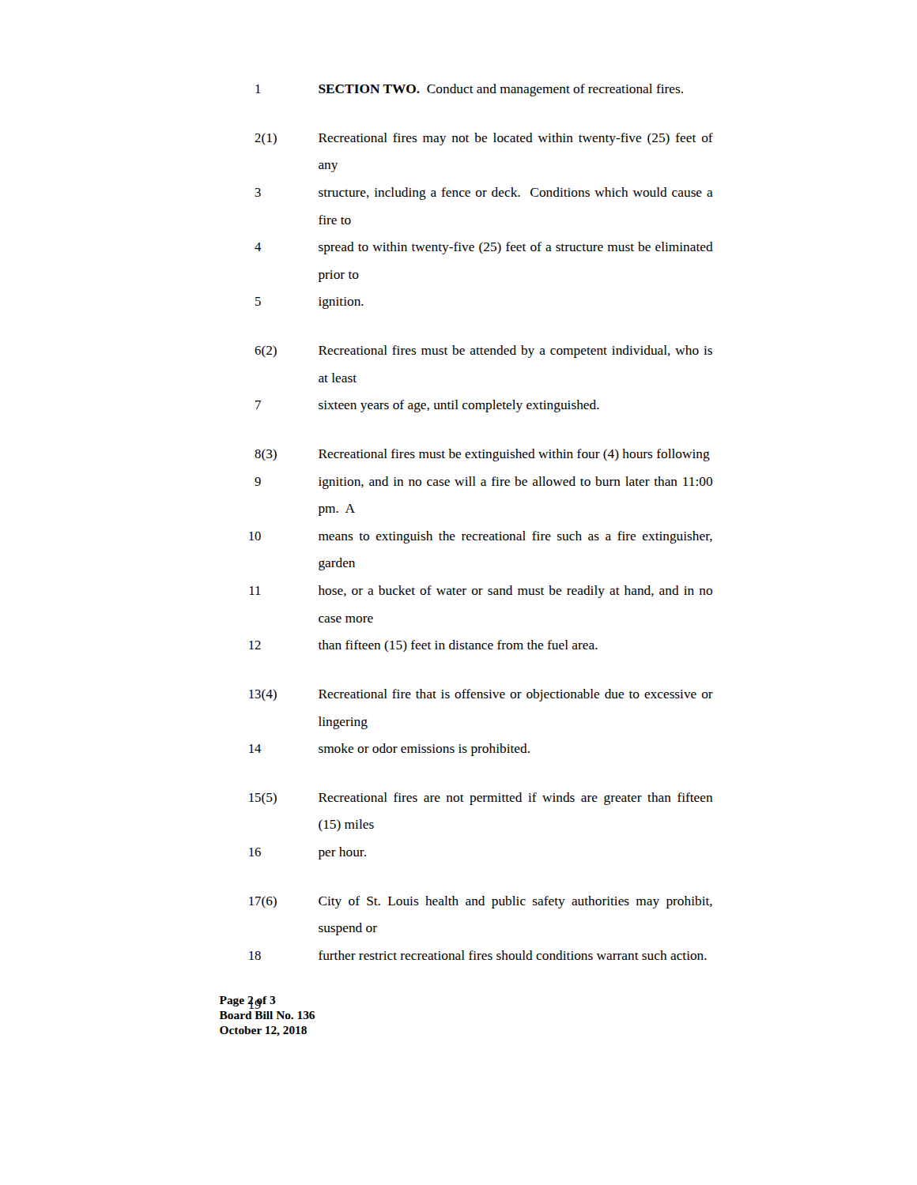| 1 | | SECTION TWO. Conduct and management of recreational fires. |
| 2 | (1) | Recreational fires may not be located within twenty-five (25) feet of any |
| 3 | | structure, including a fence or deck. Conditions which would cause a fire to |
| 4 | | spread to within twenty-five (25) feet of a structure must be eliminated prior to |
| 5 | | ignition. |
| 6 | (2) | Recreational fires must be attended by a competent individual, who is at least |
| 7 | | sixteen years of age, until completely extinguished. |
| 8 | (3) | Recreational fires must be extinguished within four (4) hours following |
| 9 | | ignition, and in no case will a fire be allowed to burn later than 11:00 pm. A |
| 10 | | means to extinguish the recreational fire such as a fire extinguisher, garden |
| 11 | | hose, or a bucket of water or sand must be readily at hand, and in no case more |
| 12 | | than fifteen (15) feet in distance from the fuel area. |
| 13 | (4) | Recreational fire that is offensive or objectionable due to excessive or lingering |
| 14 | | smoke or odor emissions is prohibited. |
| 15 | (5) | Recreational fires are not permitted if winds are greater than fifteen (15) miles |
| 16 | | per hour. |
| 17 | (6) | City of St. Louis health and public safety authorities may prohibit, suspend or |
| 18 | | further restrict recreational fires should conditions warrant such action. |
| 19 | | |
Page 2 of 3
Board Bill No. 136
October 12, 2018